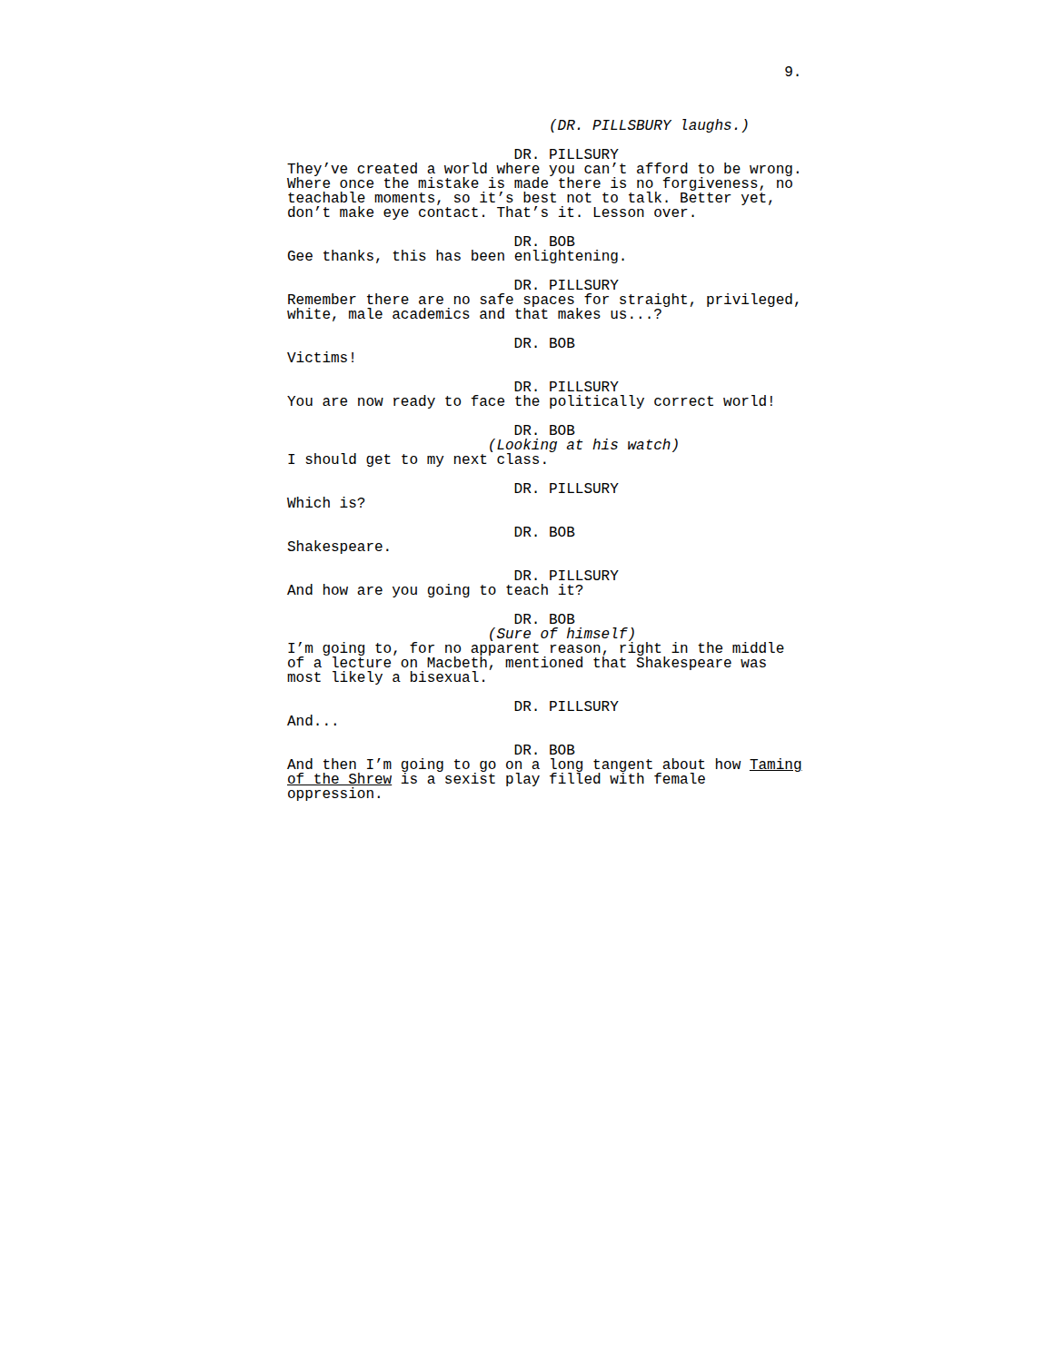9.
(DR. PILLSBURY laughs.)
DR. PILLSURY
They’ve created a world where you can’t afford to be wrong. Where once the mistake is made there is no forgiveness, no teachable moments, so it’s best not to talk. Better yet, don’t make eye contact. That’s it. Lesson over.
DR. BOB
Gee thanks, this has been enlightening.
DR. PILLSURY
Remember there are no safe spaces for straight, privileged, white, male academics and that makes us...?
DR. BOB
Victims!
DR. PILLSURY
You are now ready to face the politically correct world!
DR. BOB
(Looking at his watch)
I should get to my next class.
DR. PILLSURY
Which is?
DR. BOB
Shakespeare.
DR. PILLSURY
And how are you going to teach it?
DR. BOB
(Sure of himself)
I’m going to, for no apparent reason, right in the middle of a lecture on Macbeth, mentioned that Shakespeare was most likely a bisexual.
DR. PILLSURY
And...
DR. BOB
And then I’m going to go on a long tangent about how Taming of the Shrew is a sexist play filled with female oppression.